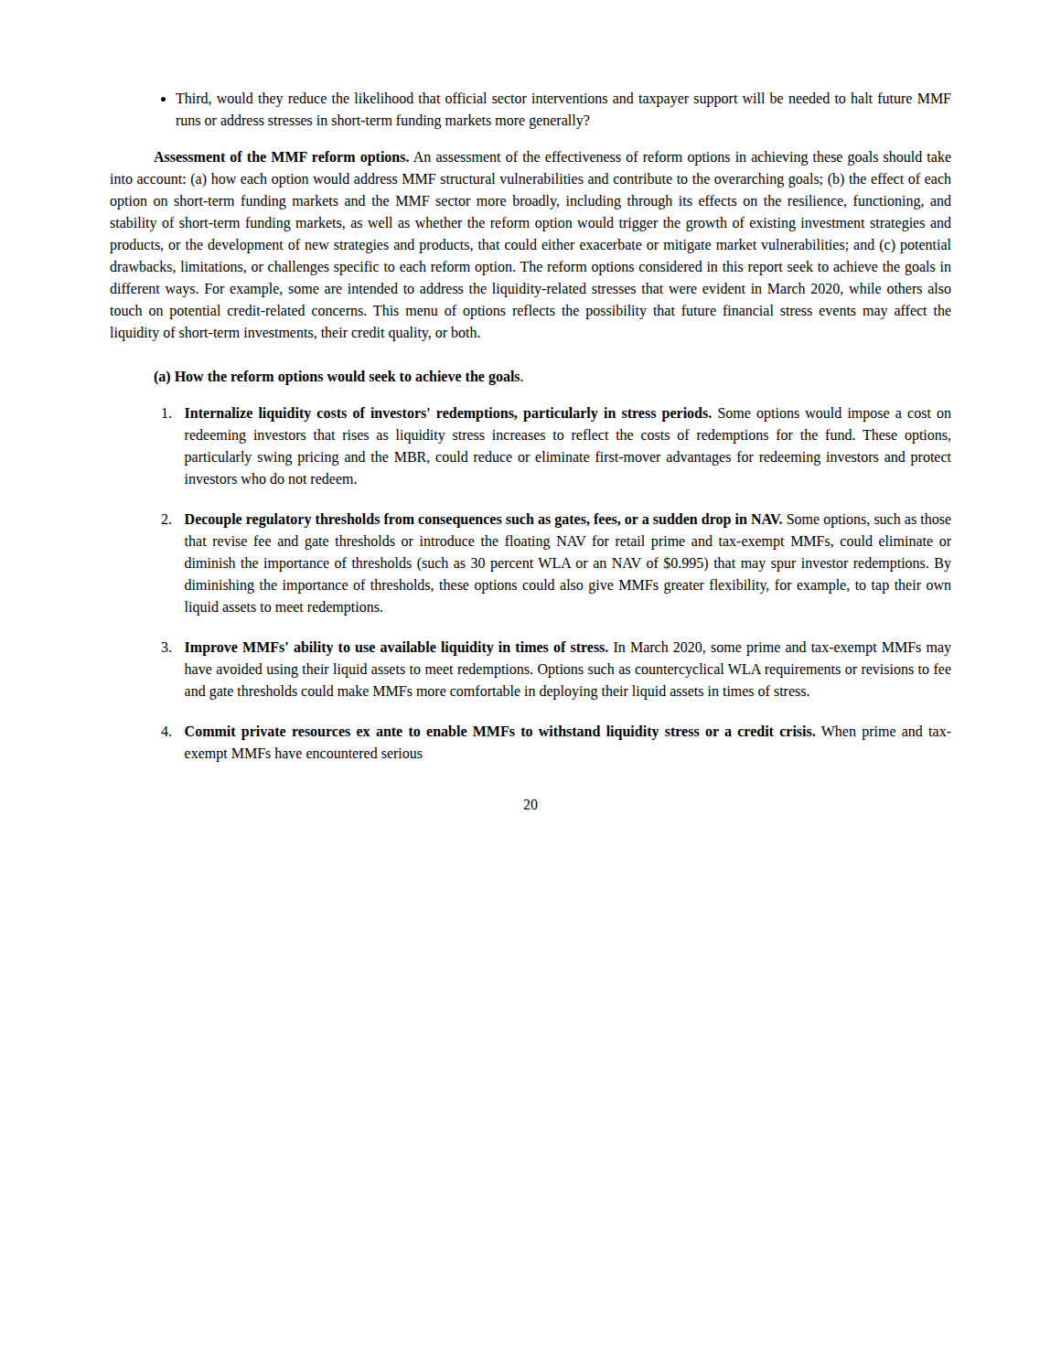Third, would they reduce the likelihood that official sector interventions and taxpayer support will be needed to halt future MMF runs or address stresses in short-term funding markets more generally?
Assessment of the MMF reform options. An assessment of the effectiveness of reform options in achieving these goals should take into account: (a) how each option would address MMF structural vulnerabilities and contribute to the overarching goals; (b) the effect of each option on short-term funding markets and the MMF sector more broadly, including through its effects on the resilience, functioning, and stability of short-term funding markets, as well as whether the reform option would trigger the growth of existing investment strategies and products, or the development of new strategies and products, that could either exacerbate or mitigate market vulnerabilities; and (c) potential drawbacks, limitations, or challenges specific to each reform option. The reform options considered in this report seek to achieve the goals in different ways. For example, some are intended to address the liquidity-related stresses that were evident in March 2020, while others also touch on potential credit-related concerns. This menu of options reflects the possibility that future financial stress events may affect the liquidity of short-term investments, their credit quality, or both.
(a) How the reform options would seek to achieve the goals.
Internalize liquidity costs of investors' redemptions, particularly in stress periods. Some options would impose a cost on redeeming investors that rises as liquidity stress increases to reflect the costs of redemptions for the fund. These options, particularly swing pricing and the MBR, could reduce or eliminate first-mover advantages for redeeming investors and protect investors who do not redeem.
Decouple regulatory thresholds from consequences such as gates, fees, or a sudden drop in NAV. Some options, such as those that revise fee and gate thresholds or introduce the floating NAV for retail prime and tax-exempt MMFs, could eliminate or diminish the importance of thresholds (such as 30 percent WLA or an NAV of $0.995) that may spur investor redemptions. By diminishing the importance of thresholds, these options could also give MMFs greater flexibility, for example, to tap their own liquid assets to meet redemptions.
Improve MMFs' ability to use available liquidity in times of stress. In March 2020, some prime and tax-exempt MMFs may have avoided using their liquid assets to meet redemptions. Options such as countercyclical WLA requirements or revisions to fee and gate thresholds could make MMFs more comfortable in deploying their liquid assets in times of stress.
Commit private resources ex ante to enable MMFs to withstand liquidity stress or a credit crisis. When prime and tax-exempt MMFs have encountered serious
20